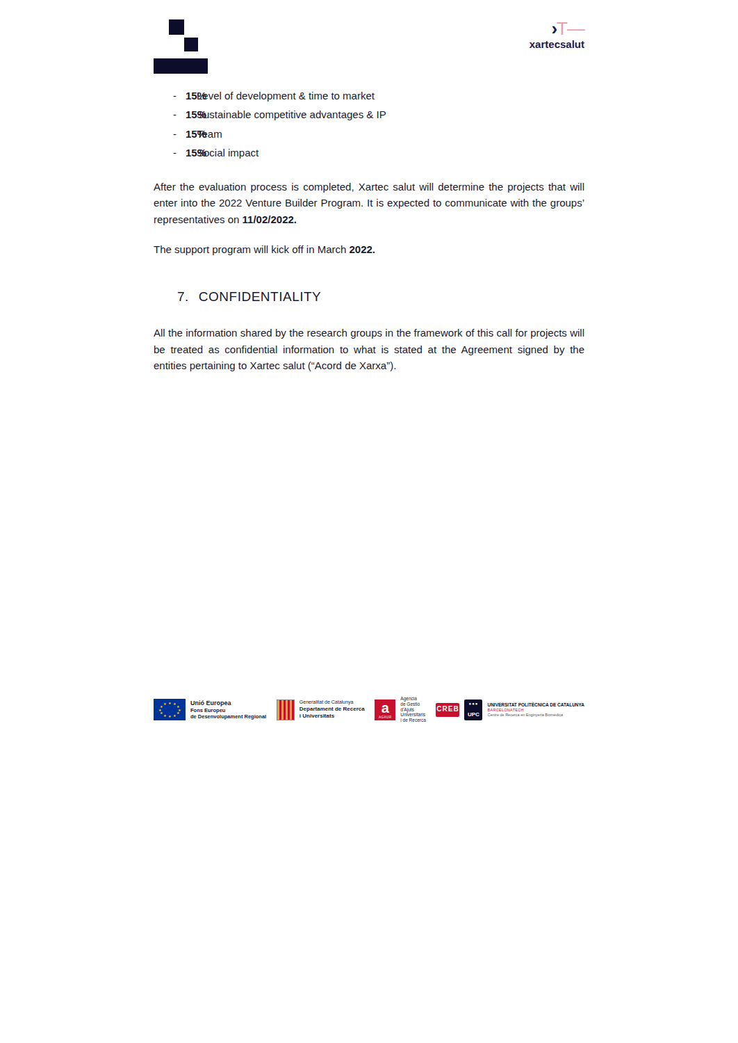›T—
xartecsalut
15% Level of development & time to market
15% Sustainable competitive advantages & IP
15% Team
15% Social impact
After the evaluation process is completed, Xartec salut will determine the projects that will enter into the 2022 Venture Builder Program. It is expected to communicate with the groups’ representatives on 11/02/2022.
The support program will kick off in March 2022.
7. CONFIDENTIALITY
All the information shared by the research groups in the framework of this call for projects will be treated as confidential information to what is stated at the Agreement signed by the entities pertaining to Xartec salut (“Acord de Xarxa”).
★ ★ ★ ★ ★ ★ ★ ★ ★ ★ ★ ★
Unió Europea
Fons Europeu
de Desenvolupament Regional
Generalitat de Catalunya
Departament de Recerca
i Universitats
aAGAUR
Agència
de Gestió
d’Ajuts
Universitaris
i de Recerca
CREB
●●●
UPC
UNIVERSITAT POLITÈCNICA DE CATALUNYA
BARCELONATECH
Centre de Recerca en Enginyeria Biomèdica